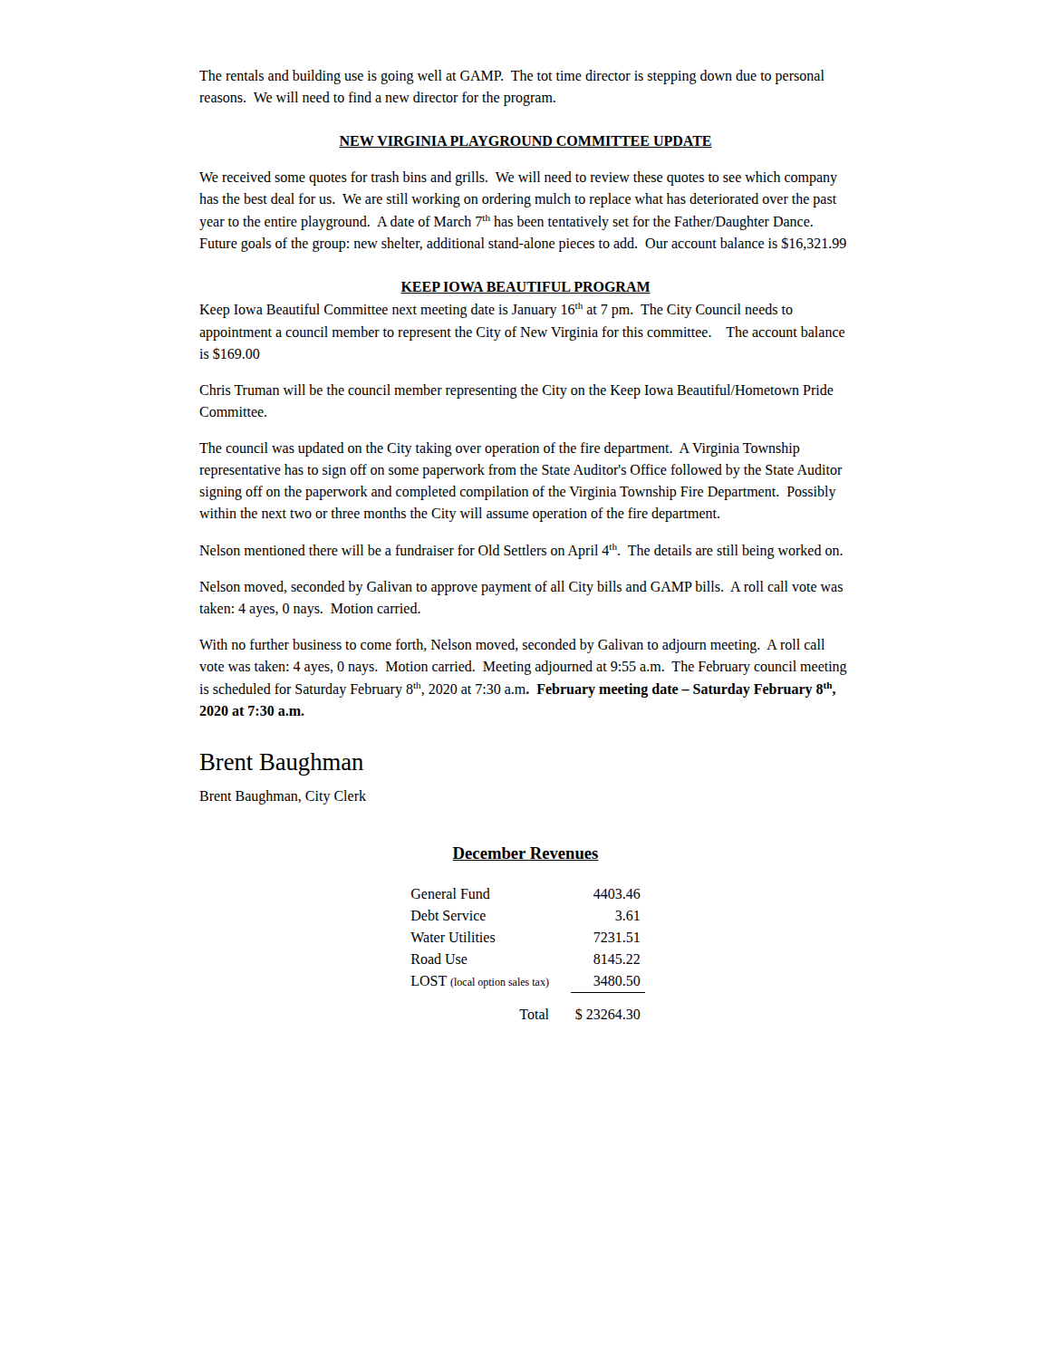The rentals and building use is going well at GAMP. The tot time director is stepping down due to personal reasons. We will need to find a new director for the program.
NEW VIRGINIA PLAYGROUND COMMITTEE UPDATE
We received some quotes for trash bins and grills. We will need to review these quotes to see which company has the best deal for us. We are still working on ordering mulch to replace what has deteriorated over the past year to the entire playground. A date of March 7th has been tentatively set for the Father/Daughter Dance. Future goals of the group: new shelter, additional stand-alone pieces to add. Our account balance is $16,321.99
KEEP IOWA BEAUTIFUL PROGRAM
Keep Iowa Beautiful Committee next meeting date is January 16th at 7 pm. The City Council needs to appointment a council member to represent the City of New Virginia for this committee. The account balance is $169.00
Chris Truman will be the council member representing the City on the Keep Iowa Beautiful/Hometown Pride Committee.
The council was updated on the City taking over operation of the fire department. A Virginia Township representative has to sign off on some paperwork from the State Auditor's Office followed by the State Auditor signing off on the paperwork and completed compilation of the Virginia Township Fire Department. Possibly within the next two or three months the City will assume operation of the fire department.
Nelson mentioned there will be a fundraiser for Old Settlers on April 4th. The details are still being worked on.
Nelson moved, seconded by Galivan to approve payment of all City bills and GAMP bills. A roll call vote was taken: 4 ayes, 0 nays. Motion carried.
With no further business to come forth, Nelson moved, seconded by Galivan to adjourn meeting. A roll call vote was taken: 4 ayes, 0 nays. Motion carried. Meeting adjourned at 9:55 a.m. The February council meeting is scheduled for Saturday February 8th, 2020 at 7:30 a.m. February meeting date – Saturday February 8th, 2020 at 7:30 a.m.
Brent Baughman
Brent Baughman, City Clerk
December Revenues
| General Fund | 4403.46 |
| Debt Service | 3.61 |
| Water Utilities | 7231.51 |
| Road Use | 8145.22 |
| LOST (local option sales tax) | 3480.50 |
| Total | $ 23264.30 |